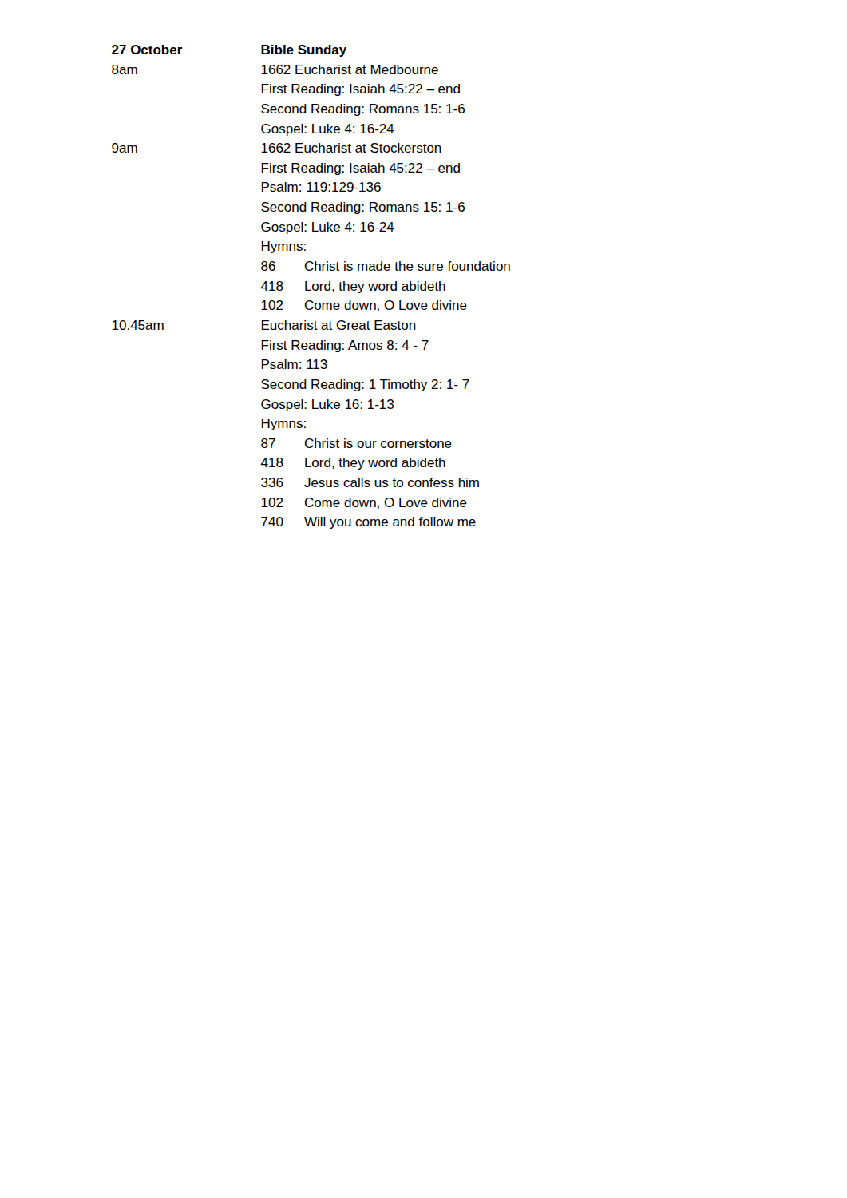| 27 October | Bible Sunday |
| 8am | 1662 Eucharist at Medbourne First Reading: Isaiah 45:22 – end Second Reading: Romans 15: 1-6 Gospel: Luke 4: 16-24 |
| 9am | 1662 Eucharist at Stockerston First Reading: Isaiah 45:22 – end Psalm: 119:129-136 Second Reading: Romans 15: 1-6 Gospel: Luke 4: 16-24 Hymns: / 86 / Christ is made the sure foundation / / 418 / Lord, they word abideth / / 102 / Come down, O Love divine / |
| 10.45am | Eucharist at Great Easton First Reading: Amos 8: 4 - 7 Psalm: 113 Second Reading: 1 Timothy 2: 1- 7 Gospel: Luke 16: 1-13 Hymns: / 87 / Christ is our cornerstone / / 418 / Lord, they word abideth / / 336 / Jesus calls us to confess him / / 102 / Come down, O Love divine / / 740 / Will you come and follow me / |